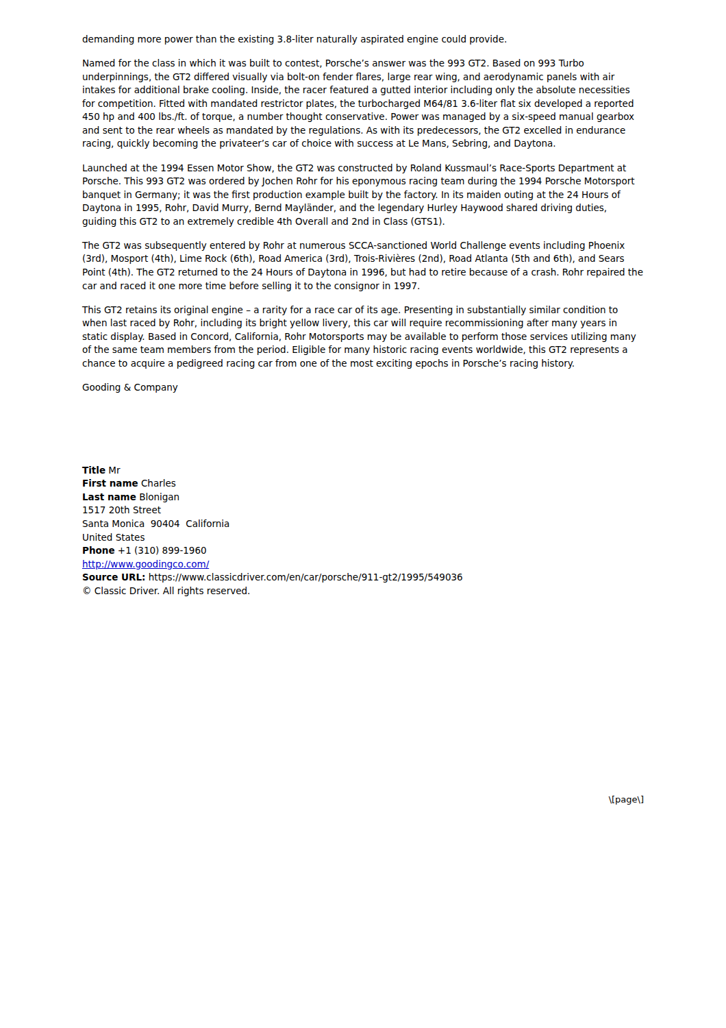demanding more power than the existing 3.8-liter naturally aspirated engine could provide.
Named for the class in which it was built to contest, Porsche’s answer was the 993 GT2. Based on 993 Turbo underpinnings, the GT2 differed visually via bolt-on fender flares, large rear wing, and aerodynamic panels with air intakes for additional brake cooling. Inside, the racer featured a gutted interior including only the absolute necessities for competition. Fitted with mandated restrictor plates, the turbocharged M64/81 3.6-liter flat six developed a reported 450 hp and 400 lbs./ft. of torque, a number thought conservative. Power was managed by a six-speed manual gearbox and sent to the rear wheels as mandated by the regulations. As with its predecessors, the GT2 excelled in endurance racing, quickly becoming the privateer’s car of choice with success at Le Mans, Sebring, and Daytona.
Launched at the 1994 Essen Motor Show, the GT2 was constructed by Roland Kussmaul’s Race-Sports Department at Porsche. This 993 GT2 was ordered by Jochen Rohr for his eponymous racing team during the 1994 Porsche Motorsport banquet in Germany; it was the first production example built by the factory. In its maiden outing at the 24 Hours of Daytona in 1995, Rohr, David Murry, Bernd Mayländer, and the legendary Hurley Haywood shared driving duties, guiding this GT2 to an extremely credible 4th Overall and 2nd in Class (GTS1).
The GT2 was subsequently entered by Rohr at numerous SCCA-sanctioned World Challenge events including Phoenix (3rd), Mosport (4th), Lime Rock (6th), Road America (3rd), Trois-Rivières (2nd), Road Atlanta (5th and 6th), and Sears Point (4th). The GT2 returned to the 24 Hours of Daytona in 1996, but had to retire because of a crash. Rohr repaired the car and raced it one more time before selling it to the consignor in 1997.
This GT2 retains its original engine – a rarity for a race car of its age. Presenting in substantially similar condition to when last raced by Rohr, including its bright yellow livery, this car will require recommissioning after many years in static display. Based in Concord, California, Rohr Motorsports may be available to perform those services utilizing many of the same team members from the period. Eligible for many historic racing events worldwide, this GT2 represents a chance to acquire a pedigreed racing car from one of the most exciting epochs in Porsche’s racing history.
Gooding & Company
Title Mr
First name Charles
Last name Blonigan
1517 20th Street
Santa Monica 90404 California
United States
Phone +1 (310) 899-1960
http://www.goodingco.com/
Source URL: https://www.classicdriver.com/en/car/porsche/911-gt2/1995/549036
© Classic Driver. All rights reserved.
\[page\]